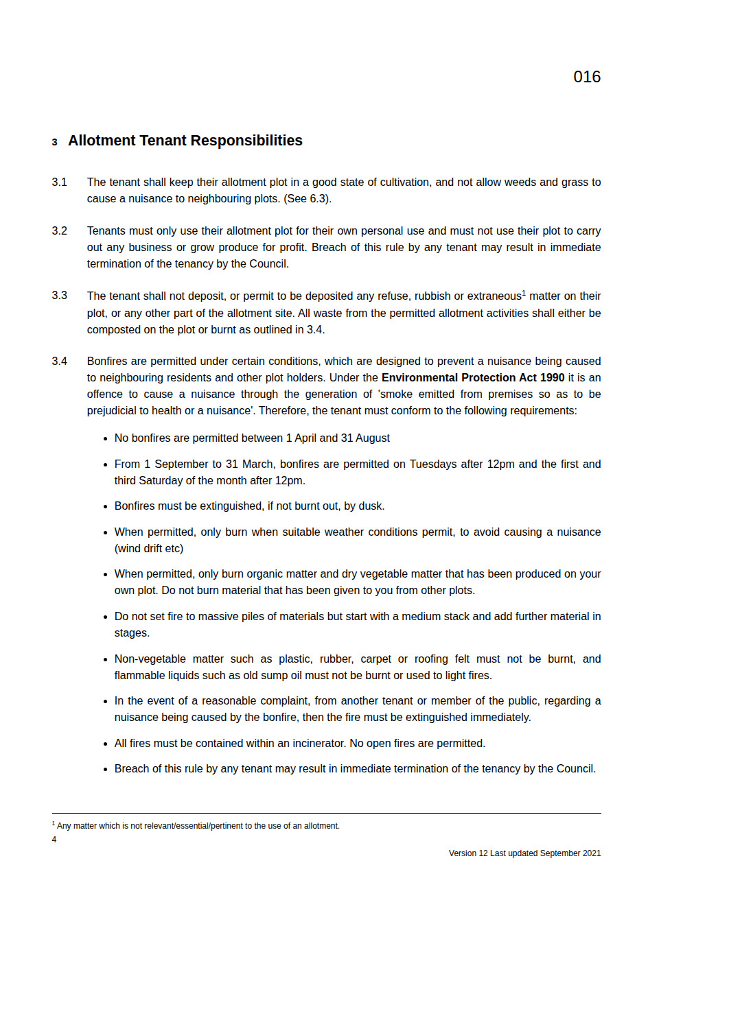016
3 Allotment Tenant Responsibilities
3.1
The tenant shall keep their allotment plot in a good state of cultivation, and not allow weeds and grass to cause a nuisance to neighbouring plots. (See 6.3).
3.2
Tenants must only use their allotment plot for their own personal use and must not use their plot to carry out any business or grow produce for profit. Breach of this rule by any tenant may result in immediate termination of the tenancy by the Council.
3.3
The tenant shall not deposit, or permit to be deposited any refuse, rubbish or extraneous1 matter on their plot, or any other part of the allotment site. All waste from the permitted allotment activities shall either be composted on the plot or burnt as outlined in 3.4.
3.4
Bonfires are permitted under certain conditions, which are designed to prevent a nuisance being caused to neighbouring residents and other plot holders. Under the Environmental Protection Act 1990 it is an offence to cause a nuisance through the generation of 'smoke emitted from premises so as to be prejudicial to health or a nuisance'. Therefore, the tenant must conform to the following requirements:
No bonfires are permitted between 1 April and 31 August
From 1 September to 31 March, bonfires are permitted on Tuesdays after 12pm and the first and third Saturday of the month after 12pm.
Bonfires must be extinguished, if not burnt out, by dusk.
When permitted, only burn when suitable weather conditions permit, to avoid causing a nuisance (wind drift etc)
When permitted, only burn organic matter and dry vegetable matter that has been produced on your own plot. Do not burn material that has been given to you from other plots.
Do not set fire to massive piles of materials but start with a medium stack and add further material in stages.
Non-vegetable matter such as plastic, rubber, carpet or roofing felt must not be burnt, and flammable liquids such as old sump oil must not be burnt or used to light fires.
In the event of a reasonable complaint, from another tenant or member of the public, regarding a nuisance being caused by the bonfire, then the fire must be extinguished immediately.
All fires must be contained within an incinerator. No open fires are permitted.
Breach of this rule by any tenant may result in immediate termination of the tenancy by the Council.
1 Any matter which is not relevant/essential/pertinent to the use of an allotment.
4
Version 12 Last updated September 2021